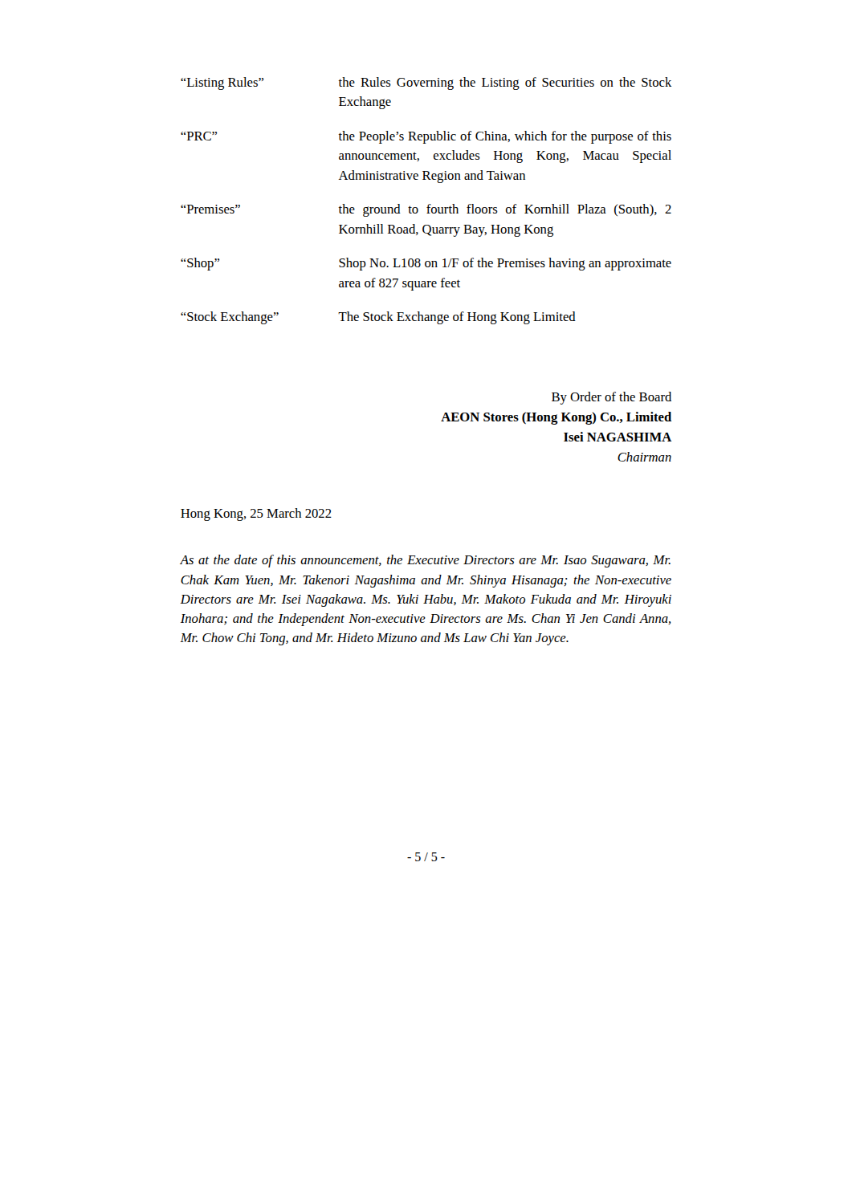| “Listing Rules” | the Rules Governing the Listing of Securities on the Stock Exchange |
| “PRC” | the People’s Republic of China, which for the purpose of this announcement, excludes Hong Kong, Macau Special Administrative Region and Taiwan |
| “Premises” | the ground to fourth floors of Kornhill Plaza (South), 2 Kornhill Road, Quarry Bay, Hong Kong |
| “Shop” | Shop No. L108 on 1/F of the Premises having an approximate area of 827 square feet |
| “Stock Exchange” | The Stock Exchange of Hong Kong Limited |
By Order of the Board
AEON Stores (Hong Kong) Co., Limited
Isei NAGASHIMA
Chairman
Hong Kong, 25 March 2022
As at the date of this announcement, the Executive Directors are Mr. Isao Sugawara, Mr. Chak Kam Yuen, Mr. Takenori Nagashima and Mr. Shinya Hisanaga; the Non-executive Directors are Mr. Isei Nagakawa. Ms. Yuki Habu, Mr. Makoto Fukuda and Mr. Hiroyuki Inohara; and the Independent Non-executive Directors are Ms. Chan Yi Jen Candi Anna, Mr. Chow Chi Tong, and Mr. Hideto Mizuno and Ms Law Chi Yan Joyce.
- 5 / 5 -